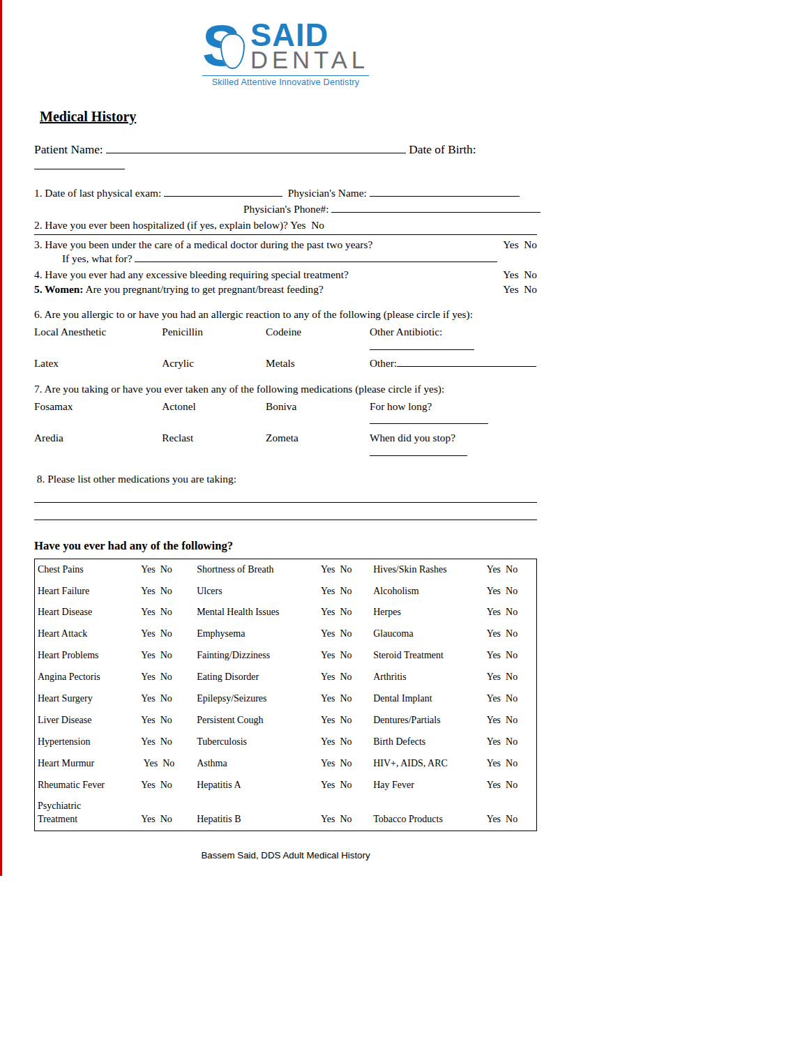S SAID DENTAL
Skilled Attentive Innovative Dentistry
Medical History
Patient Name: Date of Birth:
1. Date of last physical exam: Physician's Name:
Physician's Phone#:
2. Have you ever been hospitalized (if yes, explain below)? Yes No
3. Have you been under the care of a medical doctor during the past two years? Yes No
If yes, what for?
4. Have you ever had any excessive bleeding requiring special treatment? Yes No
5. Women: Are you pregnant/trying to get pregnant/breast feeding? Yes No
6. Are you allergic to or have you had an allergic reaction to any of the following (please circle if yes):
Local Anesthetic
Penicillin
Codeine
Other Antibiotic:
Latex
Acrylic
Metals
Other:
7. Are you taking or have you ever taken any of the following medications (please circle if yes):
Fosamax
Actonel
Boniva
For how long?
Aredia
Reclast
Zometa
When did you stop?
8. Please list other medications you are taking:
Have you ever had any of the following?
| Chest Pains | Yes No | Shortness of Breath | Yes No | Hives/Skin Rashes | Yes No |
| Heart Failure | Yes No | Ulcers | Yes No | Alcoholism | Yes No |
| Heart Disease | Yes No | Mental Health Issues | Yes No | Herpes | Yes No |
| Heart Attack | Yes No | Emphysema | Yes No | Glaucoma | Yes No |
| Heart Problems | Yes No | Fainting/Dizziness | Yes No | Steroid Treatment | Yes No |
| Angina Pectoris | Yes No | Eating Disorder | Yes No | Arthritis | Yes No |
| Heart Surgery | Yes No | Epilepsy/Seizures | Yes No | Dental Implant | Yes No |
| Liver Disease | Yes No | Persistent Cough | Yes No | Dentures/Partials | Yes No |
| Hypertension | Yes No | Tuberculosis | Yes No | Birth Defects | Yes No |
| Heart Murmur | Yes No | Asthma | Yes No | HIV+, AIDS, ARC | Yes No |
| Rheumatic Fever | Yes No | Hepatitis A | Yes No | Hay Fever | Yes No |
| Psychiatric Treatment | Yes No | Hepatitis B | Yes No | Tobacco Products | Yes No |
Bassem Said, DDS Adult Medical History